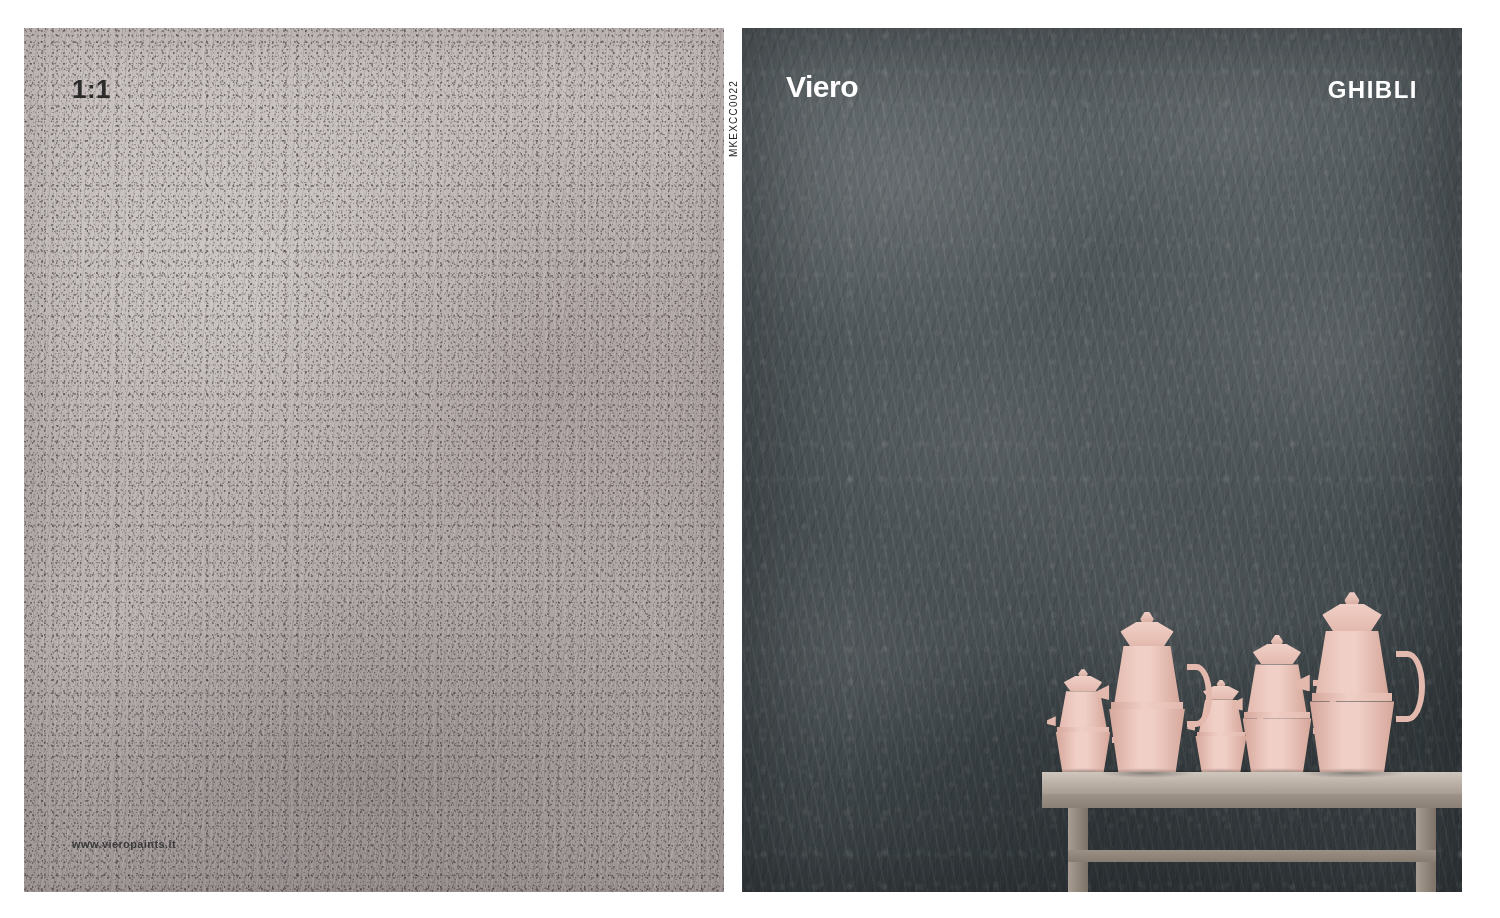1:1 www.vieropaints.it
MKEXCC0022
Viero
GHIBLI